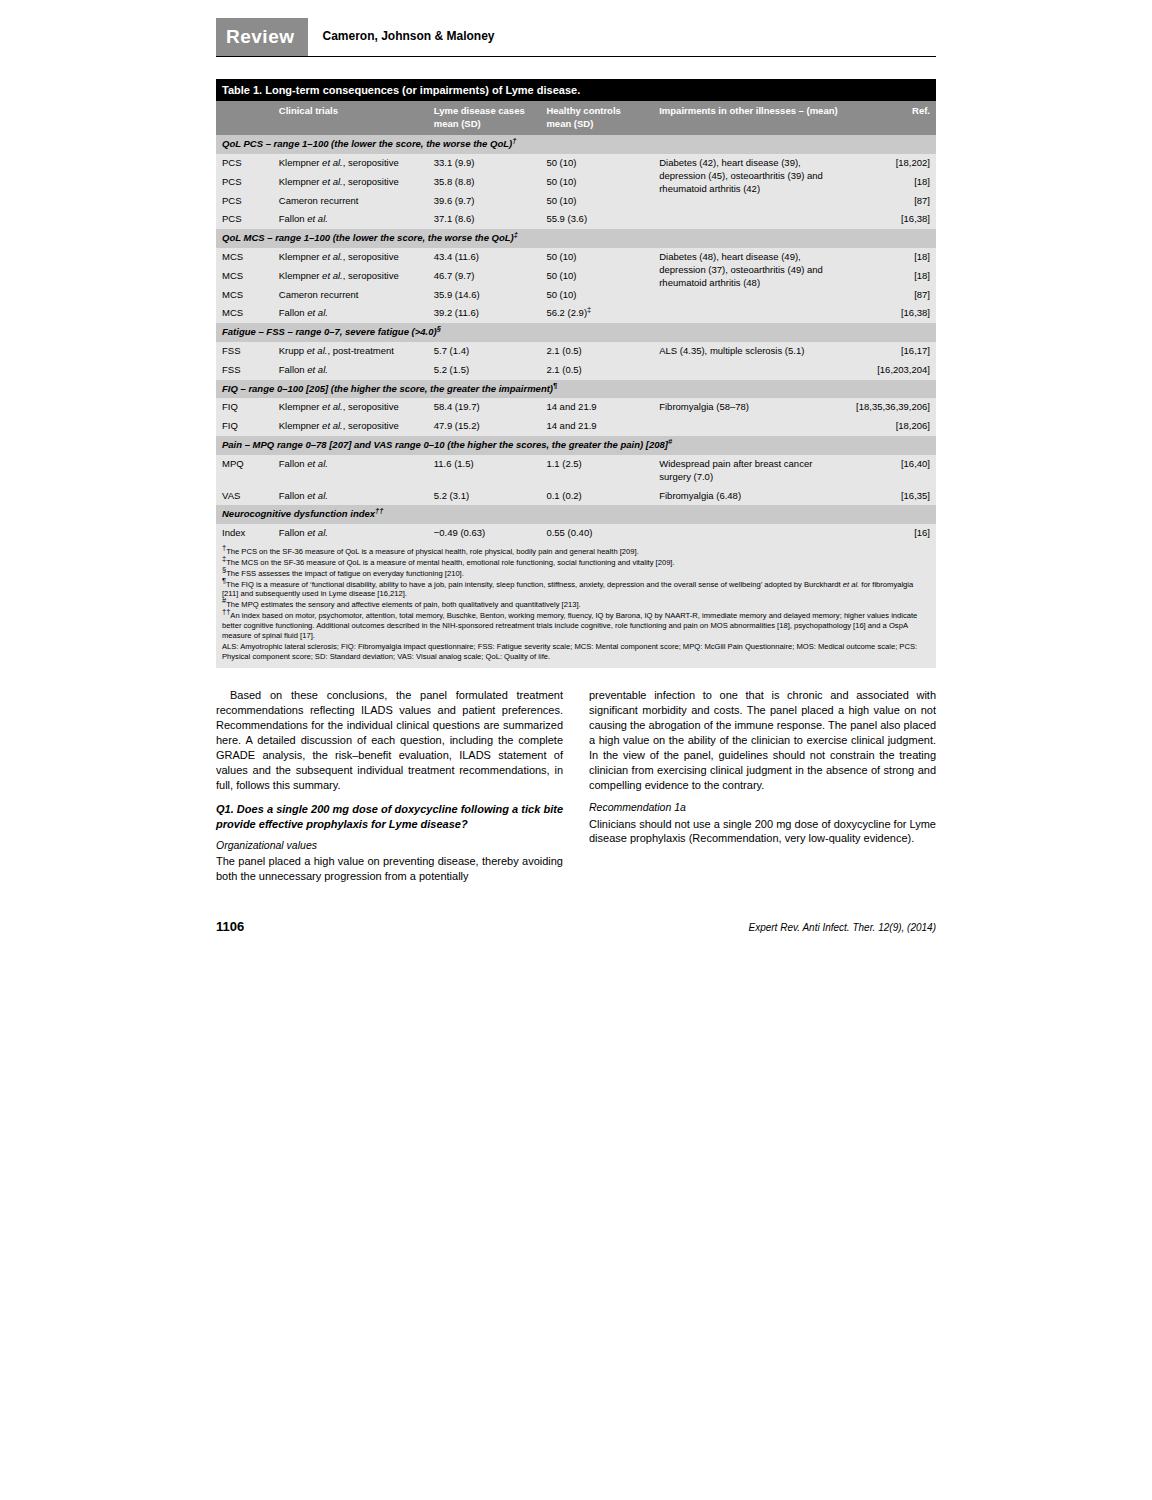Review
Cameron, Johnson & Maloney
Table 1. Long-term consequences (or impairments) of Lyme disease.
| | Clinical trials | Lyme disease cases mean (SD) | Healthy controls mean (SD) | Impairments in other illnesses – (mean) | Ref. |
| --- | --- | --- | --- | --- | --- |
| QoL PCS – range 1–100 (the lower the score, the worse the QoL) † |
| PCS | Klempner et al. , seropositive | 33.1 (9.9) | 50 (10) | Diabetes (42), heart disease (39), depression (45), osteoarthritis (39) and rheumatoid arthritis (42) | [18,202] |
| PCS | Klempner et al. , seropositive | 35.8 (8.8) | 50 (10) | [18] |
| PCS | Cameron recurrent | 39.6 (9.7) | 50 (10) | [87] |
| PCS | Fallon et al. | 37.1 (8.6) | 55.9 (3.6) | [16,38] |
| QoL MCS – range 1–100 (the lower the score, the worse the QoL) ‡ |
| MCS | Klempner et al. , seropositive | 43.4 (11.6) | 50 (10) | Diabetes (48), heart disease (49), depression (37), osteoarthritis (49) and rheumatoid arthritis (48) | [18] |
| MCS | Klempner et al. , seropositive | 46.7 (9.7) | 50 (10) | [18] |
| MCS | Cameron recurrent | 35.9 (14.6) | 50 (10) | [87] |
| MCS | Fallon et al. | 39.2 (11.6) | 56.2 (2.9) ‡ | | [16,38] |
| Fatigue – FSS – range 0–7, severe fatigue (>4.0) § |
| FSS | Krupp et al. , post-treatment | 5.7 (1.4) | 2.1 (0.5) | ALS (4.35), multiple sclerosis (5.1) | [16,17] |
| FSS | Fallon et al. | 5.2 (1.5) | 2.1 (0.5) | [16,203,204] |
| FIQ – range 0–100 [205] (the higher the score, the greater the impairment) ¶ |
| FIQ | Klempner et al. , seropositive | 58.4 (19.7) | 14 and 21.9 | Fibromyalgia (58–78) | [18,35,36,39,206] |
| FIQ | Klempner et al. , seropositive | 47.9 (15.2) | 14 and 21.9 | | [18,206] |
| Pain – MPQ range 0–78 [207] and VAS range 0–10 (the higher the scores, the greater the pain) [208] # |
| MPQ | Fallon et al. | 11.6 (1.5) | 1.1 (2.5) | Widespread pain after breast cancer surgery (7.0) | [16,40] |
| VAS | Fallon et al. | 5.2 (3.1) | 0.1 (0.2) | Fibromyalgia (6.48) | [16,35] |
| Neurocognitive dysfunction index †† |
| Index | Fallon et al. | −0.49 (0.63) | 0.55 (0.40) | | [16] |
†The PCS on the SF-36 measure of QoL is a measure of physical health, role physical, bodily pain and general health [209].
‡The MCS on the SF-36 measure of QoL is a measure of mental health, emotional role functioning, social functioning and vitality [209].
§The FSS assesses the impact of fatigue on everyday functioning [210].
¶The FIQ is a measure of ‘functional disability, ability to have a job, pain intensity, sleep function, stiffness, anxiety, depression and the overall sense of wellbeing’ adopted by Burckhardt et al. for fibromyalgia [211] and subsequently used in Lyme disease [16,212].
#The MPQ estimates the sensory and affective elements of pain, both qualitatively and quantitatively [213].
††An index based on motor, psychomotor, attention, total memory, Buschke, Benton, working memory, fluency, IQ by Barona, IQ by NAART-R, immediate memory and delayed memory; higher values indicate better cognitive functioning. Additional outcomes described in the NIH-sponsored retreatment trials include cognitive, role functioning and pain on MOS abnormalities [18], psychopathology [16] and a OspA measure of spinal fluid [17].
ALS: Amyotrophic lateral sclerosis; FIQ: Fibromyalgia impact questionnaire; FSS: Fatigue severity scale; MCS: Mental component score; MPQ: McGill Pain Questionnaire; MOS: Medical outcome scale; PCS: Physical component score; SD: Standard deviation; VAS: Visual analog scale; QoL: Quality of life.
Based on these conclusions, the panel formulated treatment recommendations reflecting ILADS values and patient preferences. Recommendations for the individual clinical questions are summarized here. A detailed discussion of each question, including the complete GRADE analysis, the risk–benefit evaluation, ILADS statement of values and the subsequent individual treatment recommendations, in full, follows this summary.
Q1. Does a single 200 mg dose of doxycycline following a tick bite provide effective prophylaxis for Lyme disease?
Organizational values
The panel placed a high value on preventing disease, thereby avoiding both the unnecessary progression from a potentially
preventable infection to one that is chronic and associated with significant morbidity and costs. The panel placed a high value on not causing the abrogation of the immune response. The panel also placed a high value on the ability of the clinician to exercise clinical judgment. In the view of the panel, guidelines should not constrain the treating clinician from exercising clinical judgment in the absence of strong and compelling evidence to the contrary.
Recommendation 1a
Clinicians should not use a single 200 mg dose of doxycycline for Lyme disease prophylaxis (Recommendation, very low-quality evidence).
1106
Expert Rev. Anti Infect. Ther. 12(9), (2014)